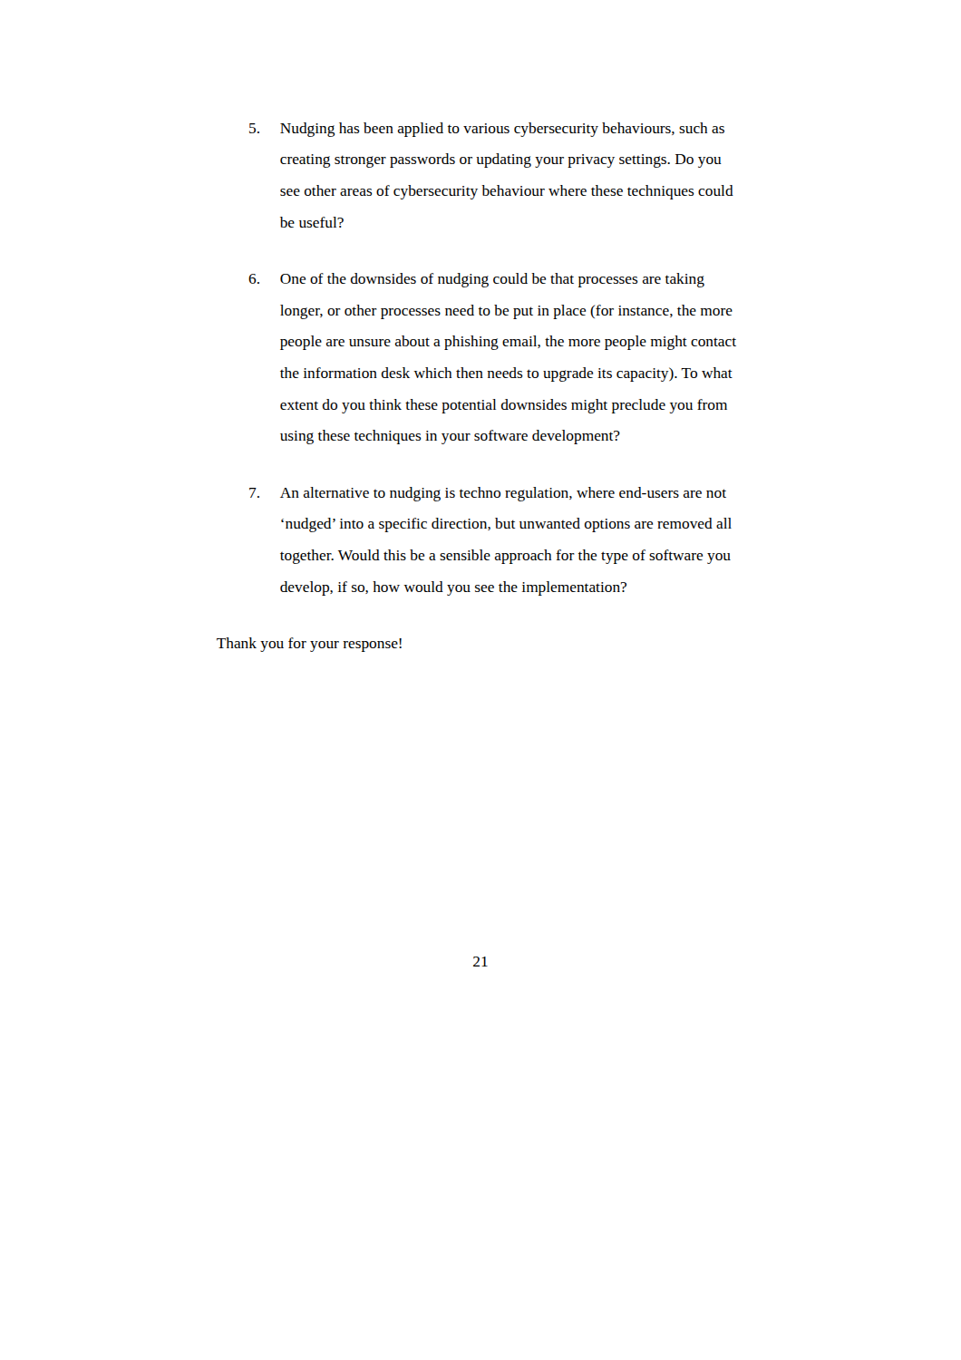Nudging has been applied to various cybersecurity behaviours, such as creating stronger passwords or updating your privacy settings. Do you see other areas of cybersecurity behaviour where these techniques could be useful?
One of the downsides of nudging could be that processes are taking longer, or other processes need to be put in place (for instance, the more people are unsure about a phishing email, the more people might contact the information desk which then needs to upgrade its capacity). To what extent do you think these potential downsides might preclude you from using these techniques in your software development?
An alternative to nudging is techno regulation, where end-users are not ‘nudged’ into a specific direction, but unwanted options are removed all together. Would this be a sensible approach for the type of software you develop, if so, how would you see the implementation?
Thank you for your response!
21